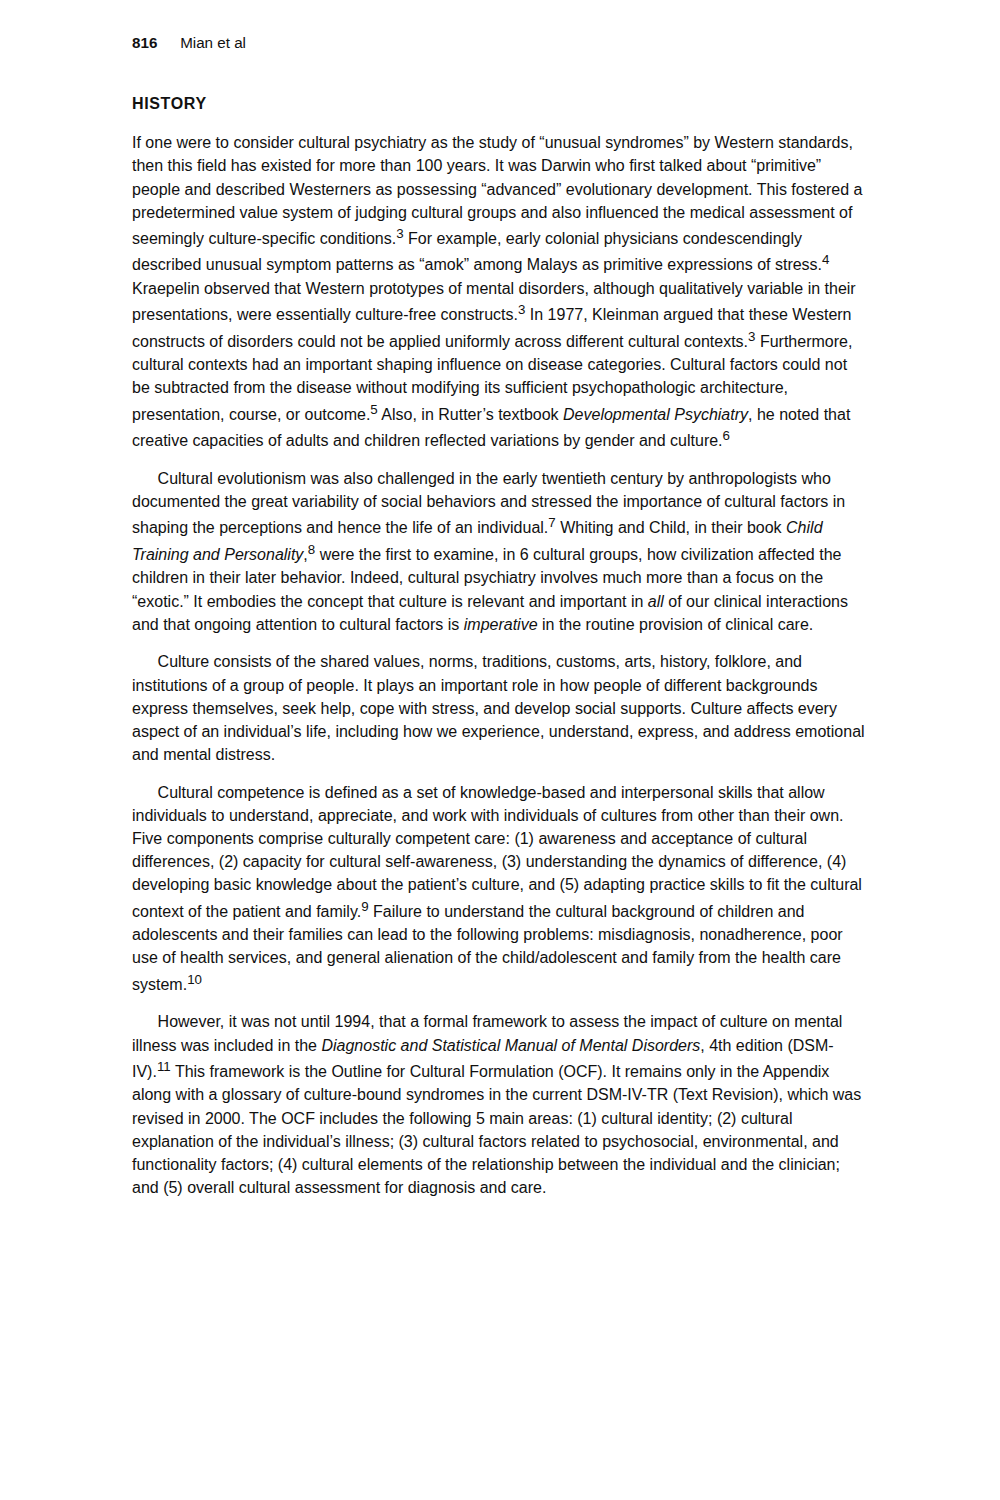816 Mian et al
History
If one were to consider cultural psychiatry as the study of “unusual syndromes” by Western standards, then this field has existed for more than 100 years. It was Darwin who first talked about “primitive” people and described Westerners as possessing “advanced” evolutionary development. This fostered a predetermined value system of judging cultural groups and also influenced the medical assessment of seemingly culture-specific conditions.3 For example, early colonial physicians condescendingly described unusual symptom patterns as “amok” among Malays as primitive expressions of stress.4 Kraepelin observed that Western prototypes of mental disorders, although qualitatively variable in their presentations, were essentially culture-free constructs.3 In 1977, Kleinman argued that these Western constructs of disorders could not be applied uniformly across different cultural contexts.3 Furthermore, cultural contexts had an important shaping influence on disease categories. Cultural factors could not be subtracted from the disease without modifying its sufficient psychopathologic architecture, presentation, course, or outcome.5 Also, in Rutter’s textbook Developmental Psychiatry, he noted that creative capacities of adults and children reflected variations by gender and culture.6
Cultural evolutionism was also challenged in the early twentieth century by anthropologists who documented the great variability of social behaviors and stressed the importance of cultural factors in shaping the perceptions and hence the life of an individual.7 Whiting and Child, in their book Child Training and Personality,8 were the first to examine, in 6 cultural groups, how civilization affected the children in their later behavior. Indeed, cultural psychiatry involves much more than a focus on the “exotic.” It embodies the concept that culture is relevant and important in all of our clinical interactions and that ongoing attention to cultural factors is imperative in the routine provision of clinical care.
Culture consists of the shared values, norms, traditions, customs, arts, history, folklore, and institutions of a group of people. It plays an important role in how people of different backgrounds express themselves, seek help, cope with stress, and develop social supports. Culture affects every aspect of an individual’s life, including how we experience, understand, express, and address emotional and mental distress.
Cultural competence is defined as a set of knowledge-based and interpersonal skills that allow individuals to understand, appreciate, and work with individuals of cultures from other than their own. Five components comprise culturally competent care: (1) awareness and acceptance of cultural differences, (2) capacity for cultural self-awareness, (3) understanding the dynamics of difference, (4) developing basic knowledge about the patient’s culture, and (5) adapting practice skills to fit the cultural context of the patient and family.9 Failure to understand the cultural background of children and adolescents and their families can lead to the following problems: misdiagnosis, nonadherence, poor use of health services, and general alienation of the child/adolescent and family from the health care system.10
However, it was not until 1994, that a formal framework to assess the impact of culture on mental illness was included in the Diagnostic and Statistical Manual of Mental Disorders, 4th edition (DSM-IV).11 This framework is the Outline for Cultural Formulation (OCF). It remains only in the Appendix along with a glossary of culture-bound syndromes in the current DSM-IV-TR (Text Revision), which was revised in 2000. The OCF includes the following 5 main areas: (1) cultural identity; (2) cultural explanation of the individual’s illness; (3) cultural factors related to psychosocial, environmental, and functionality factors; (4) cultural elements of the relationship between the individual and the clinician; and (5) overall cultural assessment for diagnosis and care.